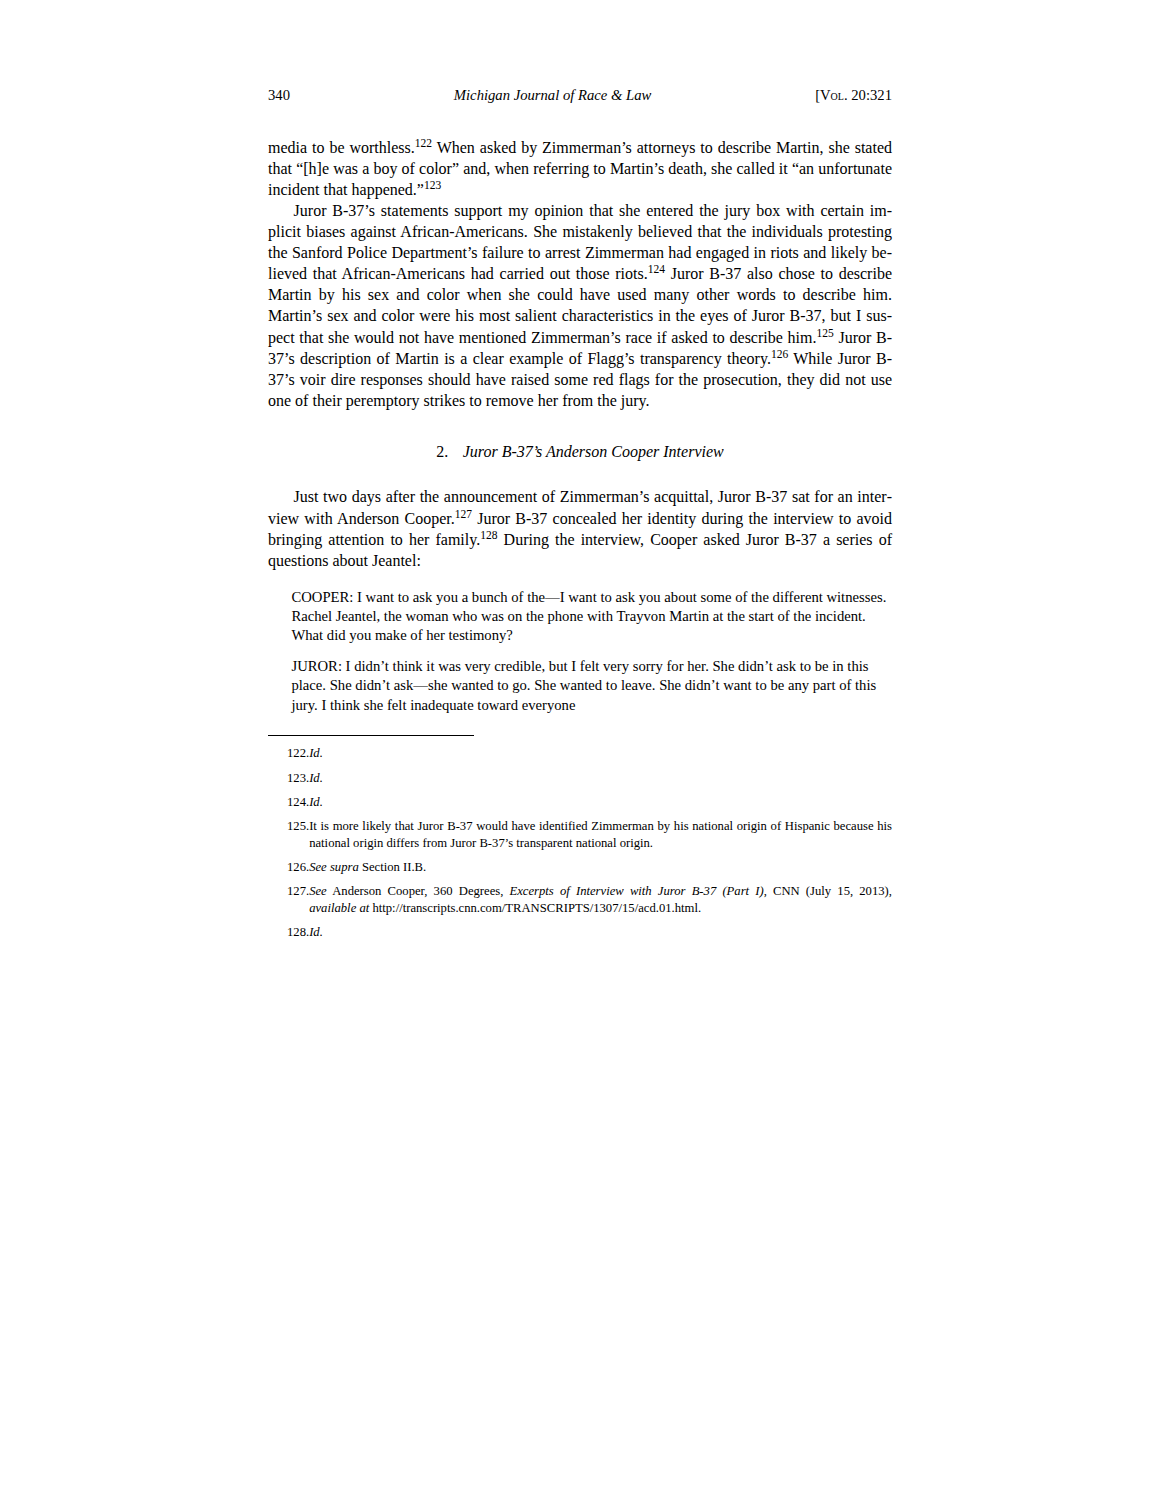340 Michigan Journal of Race & Law [Vol. 20:321
media to be worthless.122 When asked by Zimmerman’s attorneys to describe Martin, she stated that “[h]e was a boy of color” and, when referring to Martin’s death, she called it “an unfortunate incident that happened.”123
Juror B-37’s statements support my opinion that she entered the jury box with certain implicit biases against African-Americans. She mistakenly believed that the individuals protesting the Sanford Police Department’s failure to arrest Zimmerman had engaged in riots and likely believed that African-Americans had carried out those riots.124 Juror B-37 also chose to describe Martin by his sex and color when she could have used many other words to describe him. Martin’s sex and color were his most salient characteristics in the eyes of Juror B-37, but I suspect that she would not have mentioned Zimmerman’s race if asked to describe him.125 Juror B-37’s description of Martin is a clear example of Flagg’s transparency theory.126 While Juror B-37’s voir dire responses should have raised some red flags for the prosecution, they did not use one of their peremptory strikes to remove her from the jury.
2. Juror B-37’s Anderson Cooper Interview
Just two days after the announcement of Zimmerman’s acquittal, Juror B-37 sat for an interview with Anderson Cooper.127 Juror B-37 concealed her identity during the interview to avoid bringing attention to her family.128 During the interview, Cooper asked Juror B-37 a series of questions about Jeantel:
COOPER: I want to ask you a bunch of the—I want to ask you about some of the different witnesses. Rachel Jeantel, the woman who was on the phone with Trayvon Martin at the start of the incident. What did you make of her testimony?
JUROR: I didn’t think it was very credible, but I felt very sorry for her. She didn’t ask to be in this place. She didn’t ask—she wanted to go. She wanted to leave. She didn’t want to be any part of this jury. I think she felt inadequate toward everyone
122. Id.
123. Id.
124. Id.
125. It is more likely that Juror B-37 would have identified Zimmerman by his national origin of Hispanic because his national origin differs from Juror B-37’s transparent national origin.
126. See supra Section II.B.
127. See Anderson Cooper, 360 Degrees, Excerpts of Interview with Juror B-37 (Part I), CNN (July 15, 2013), available at http://transcripts.cnn.com/TRANSCRIPTS/1307/15/acd.01.html.
128. Id.